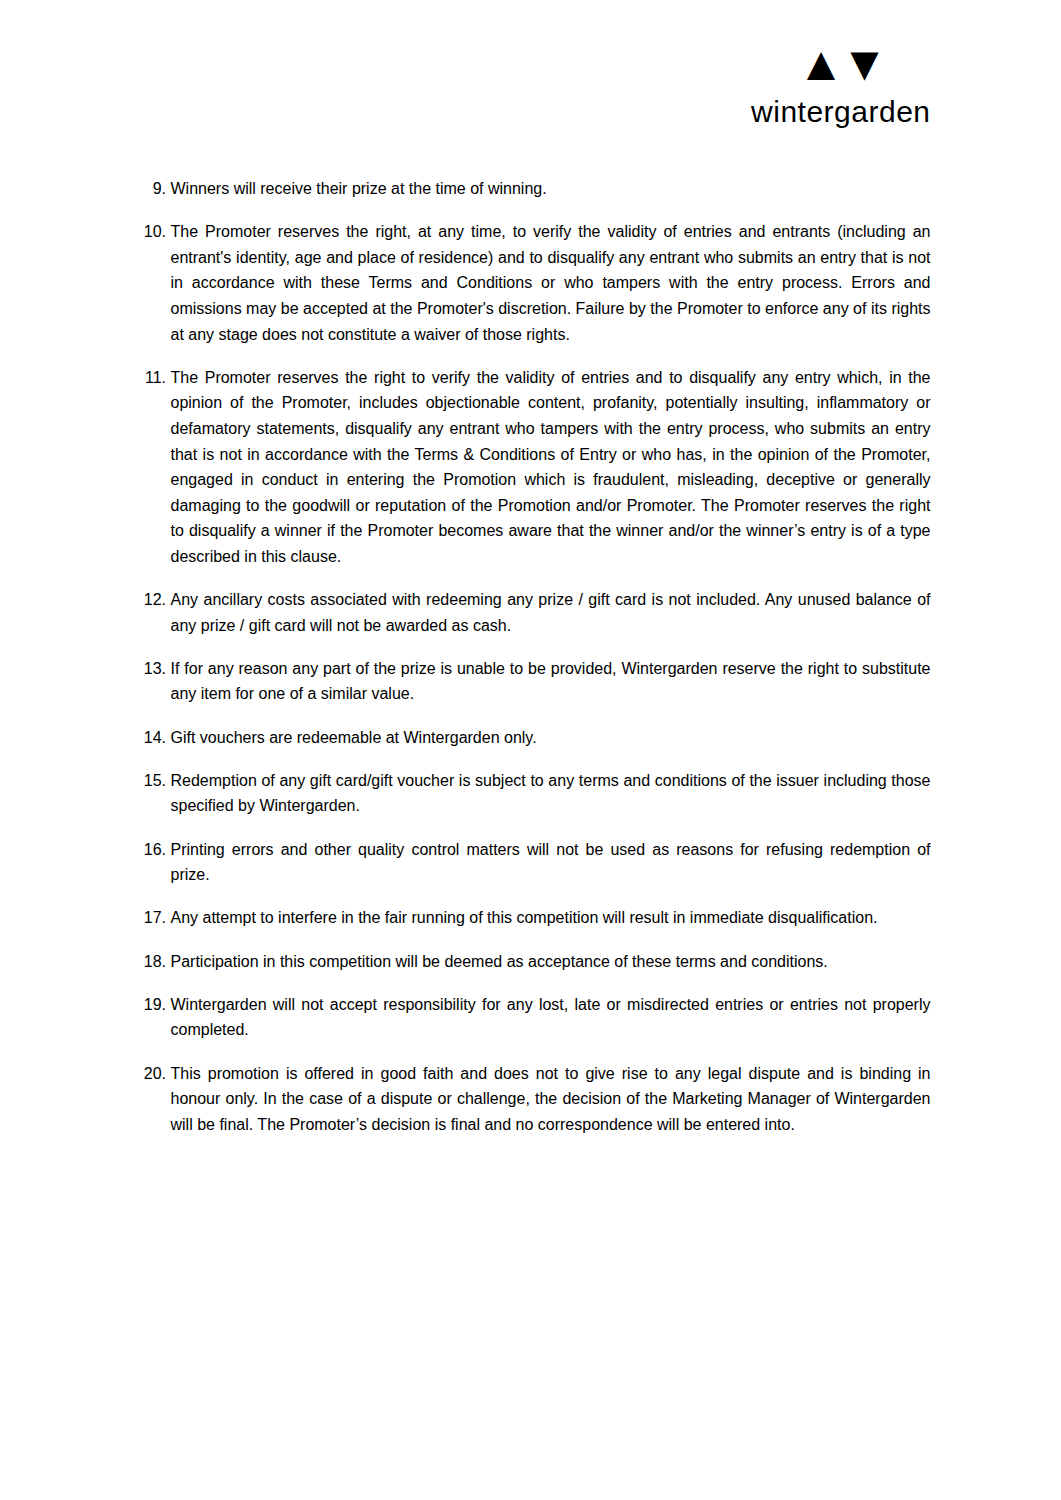▲▼
wintergarden
Winners will receive their prize at the time of winning.
The Promoter reserves the right, at any time, to verify the validity of entries and entrants (including an entrant's identity, age and place of residence) and to disqualify any entrant who submits an entry that is not in accordance with these Terms and Conditions or who tampers with the entry process. Errors and omissions may be accepted at the Promoter's discretion. Failure by the Promoter to enforce any of its rights at any stage does not constitute a waiver of those rights.
The Promoter reserves the right to verify the validity of entries and to disqualify any entry which, in the opinion of the Promoter, includes objectionable content, profanity, potentially insulting, inflammatory or defamatory statements, disqualify any entrant who tampers with the entry process, who submits an entry that is not in accordance with the Terms & Conditions of Entry or who has, in the opinion of the Promoter, engaged in conduct in entering the Promotion which is fraudulent, misleading, deceptive or generally damaging to the goodwill or reputation of the Promotion and/or Promoter. The Promoter reserves the right to disqualify a winner if the Promoter becomes aware that the winner and/or the winner’s entry is of a type described in this clause.
Any ancillary costs associated with redeeming any prize / gift card is not included. Any unused balance of any prize / gift card will not be awarded as cash.
If for any reason any part of the prize is unable to be provided, Wintergarden reserve the right to substitute any item for one of a similar value.
Gift vouchers are redeemable at Wintergarden only.
Redemption of any gift card/gift voucher is subject to any terms and conditions of the issuer including those specified by Wintergarden.
Printing errors and other quality control matters will not be used as reasons for refusing redemption of prize.
Any attempt to interfere in the fair running of this competition will result in immediate disqualification.
Participation in this competition will be deemed as acceptance of these terms and conditions.
Wintergarden will not accept responsibility for any lost, late or misdirected entries or entries not properly completed.
This promotion is offered in good faith and does not to give rise to any legal dispute and is binding in honour only. In the case of a dispute or challenge, the decision of the Marketing Manager of Wintergarden will be final. The Promoter’s decision is final and no correspondence will be entered into.